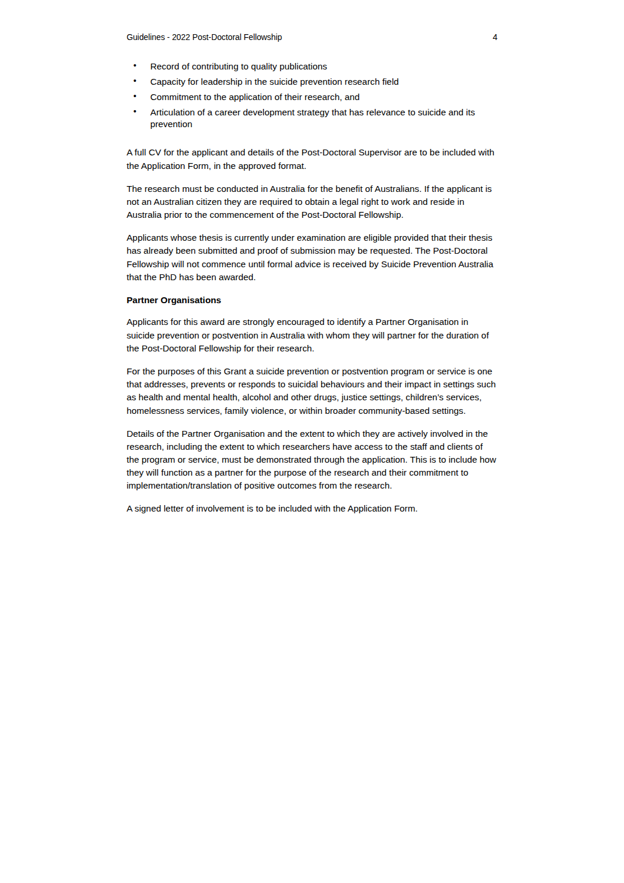Guidelines - 2022 Post-Doctoral Fellowship
4
Record of contributing to quality publications
Capacity for leadership in the suicide prevention research field
Commitment to the application of their research, and
Articulation of a career development strategy that has relevance to suicide and its prevention
A full CV for the applicant and details of the Post-Doctoral Supervisor are to be included with the Application Form, in the approved format.
The research must be conducted in Australia for the benefit of Australians. If the applicant is not an Australian citizen they are required to obtain a legal right to work and reside in Australia prior to the commencement of the Post-Doctoral Fellowship.
Applicants whose thesis is currently under examination are eligible provided that their thesis has already been submitted and proof of submission may be requested. The Post-Doctoral Fellowship will not commence until formal advice is received by Suicide Prevention Australia that the PhD has been awarded.
Partner Organisations
Applicants for this award are strongly encouraged to identify a Partner Organisation in suicide prevention or postvention in Australia with whom they will partner for the duration of the Post-Doctoral Fellowship for their research.
For the purposes of this Grant a suicide prevention or postvention program or service is one that addresses, prevents or responds to suicidal behaviours and their impact in settings such as health and mental health, alcohol and other drugs, justice settings, children’s services, homelessness services, family violence, or within broader community-based settings.
Details of the Partner Organisation and the extent to which they are actively involved in the research, including the extent to which researchers have access to the staff and clients of the program or service, must be demonstrated through the application. This is to include how they will function as a partner for the purpose of the research and their commitment to implementation/translation of positive outcomes from the research.
A signed letter of involvement is to be included with the Application Form.